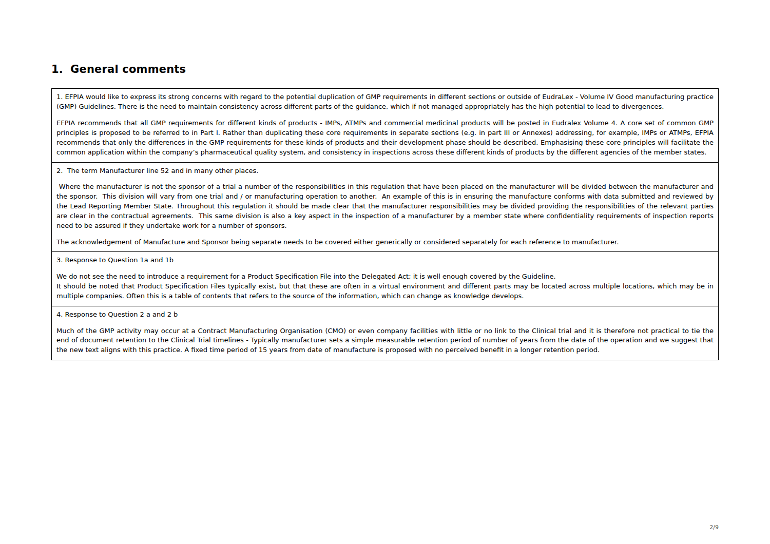1. General comments
| 1. EFPIA would like to express its strong concerns with regard to the potential duplication of GMP requirements in different sections or outside of EudraLex - Volume IV Good manufacturing practice (GMP) Guidelines. There is the need to maintain consistency across different parts of the guidance, which if not managed appropriately has the high potential to lead to divergences. EFPIA recommends that all GMP requirements for different kinds of products - IMPs, ATMPs and commercial medicinal products will be posted in Eudralex Volume 4. A core set of common GMP principles is proposed to be referred to in Part I. Rather than duplicating these core requirements in separate sections (e.g. in part III or Annexes) addressing, for example, IMPs or ATMPs, EFPIA recommends that only the differences in the GMP requirements for these kinds of products and their development phase should be described. Emphasising these core principles will facilitate the common application within the company’s pharmaceutical quality system, and consistency in inspections across these different kinds of products by the different agencies of the member states. |
| 2. The term Manufacturer line 52 and in many other places. Where the manufacturer is not the sponsor of a trial a number of the responsibilities in this regulation that have been placed on the manufacturer will be divided between the manufacturer and the sponsor. This division will vary from one trial and / or manufacturing operation to another. An example of this is in ensuring the manufacture conforms with data submitted and reviewed by the Lead Reporting Member State. Throughout this regulation it should be made clear that the manufacturer responsibilities may be divided providing the responsibilities of the relevant parties are clear in the contractual agreements. This same division is also a key aspect in the inspection of a manufacturer by a member state where confidentiality requirements of inspection reports need to be assured if they undertake work for a number of sponsors. The acknowledgement of Manufacture and Sponsor being separate needs to be covered either generically or considered separately for each reference to manufacturer. |
| 3. Response to Question 1a and 1b We do not see the need to introduce a requirement for a Product Specification File into the Delegated Act; it is well enough covered by the Guideline. It should be noted that Product Specification Files typically exist, but that these are often in a virtual environment and different parts may be located across multiple locations, which may be in multiple companies. Often this is a table of contents that refers to the source of the information, which can change as knowledge develops. |
| 4. Response to Question 2 a and 2 b Much of the GMP activity may occur at a Contract Manufacturing Organisation (CMO) or even company facilities with little or no link to the Clinical trial and it is therefore not practical to tie the end of document retention to the Clinical Trial timelines - Typically manufacturer sets a simple measurable retention period of number of years from the date of the operation and we suggest that the new text aligns with this practice. A fixed time period of 15 years from date of manufacture is proposed with no perceived benefit in a longer retention period. |
2/9